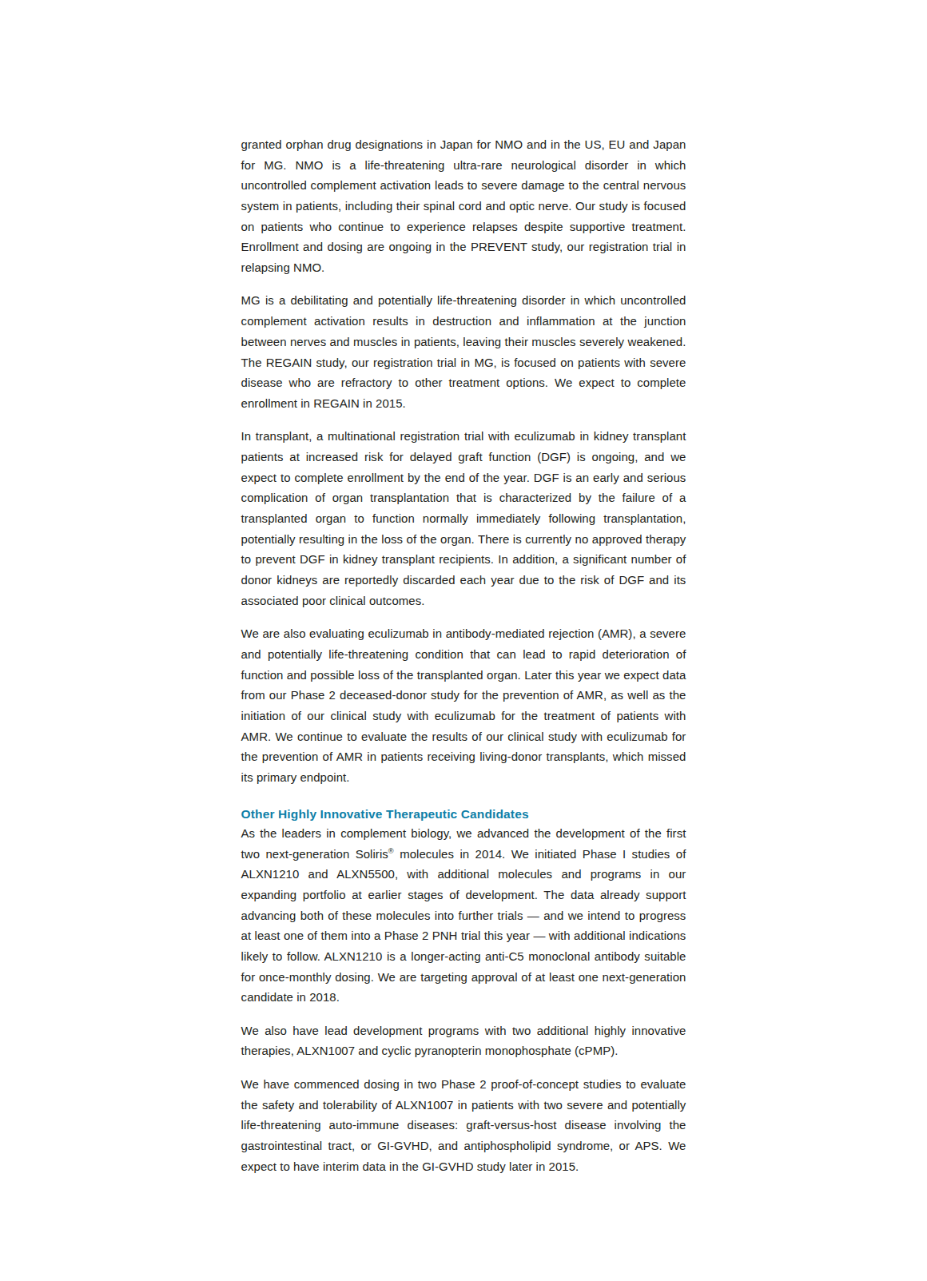granted orphan drug designations in Japan for NMO and in the US, EU and Japan for MG. NMO is a life-threatening ultra-rare neurological disorder in which uncontrolled complement activation leads to severe damage to the central nervous system in patients, including their spinal cord and optic nerve. Our study is focused on patients who continue to experience relapses despite supportive treatment. Enrollment and dosing are ongoing in the PREVENT study, our registration trial in relapsing NMO.
MG is a debilitating and potentially life-threatening disorder in which uncontrolled complement activation results in destruction and inflammation at the junction between nerves and muscles in patients, leaving their muscles severely weakened. The REGAIN study, our registration trial in MG, is focused on patients with severe disease who are refractory to other treatment options. We expect to complete enrollment in REGAIN in 2015.
In transplant, a multinational registration trial with eculizumab in kidney transplant patients at increased risk for delayed graft function (DGF) is ongoing, and we expect to complete enrollment by the end of the year. DGF is an early and serious complication of organ transplantation that is characterized by the failure of a transplanted organ to function normally immediately following transplantation, potentially resulting in the loss of the organ. There is currently no approved therapy to prevent DGF in kidney transplant recipients. In addition, a significant number of donor kidneys are reportedly discarded each year due to the risk of DGF and its associated poor clinical outcomes.
We are also evaluating eculizumab in antibody-mediated rejection (AMR), a severe and potentially life-threatening condition that can lead to rapid deterioration of function and possible loss of the transplanted organ. Later this year we expect data from our Phase 2 deceased-donor study for the prevention of AMR, as well as the initiation of our clinical study with eculizumab for the treatment of patients with AMR. We continue to evaluate the results of our clinical study with eculizumab for the prevention of AMR in patients receiving living-donor transplants, which missed its primary endpoint.
Other Highly Innovative Therapeutic Candidates
As the leaders in complement biology, we advanced the development of the first two next-generation Soliris® molecules in 2014. We initiated Phase I studies of ALXN1210 and ALXN5500, with additional molecules and programs in our expanding portfolio at earlier stages of development. The data already support advancing both of these molecules into further trials — and we intend to progress at least one of them into a Phase 2 PNH trial this year — with additional indications likely to follow. ALXN1210 is a longer-acting anti-C5 monoclonal antibody suitable for once-monthly dosing. We are targeting approval of at least one next-generation candidate in 2018.
We also have lead development programs with two additional highly innovative therapies, ALXN1007 and cyclic pyranopterin monophosphate (cPMP).
We have commenced dosing in two Phase 2 proof-of-concept studies to evaluate the safety and tolerability of ALXN1007 in patients with two severe and potentially life-threatening auto-immune diseases: graft-versus-host disease involving the gastrointestinal tract, or GI-GVHD, and antiphospholipid syndrome, or APS. We expect to have interim data in the GI-GVHD study later in 2015.